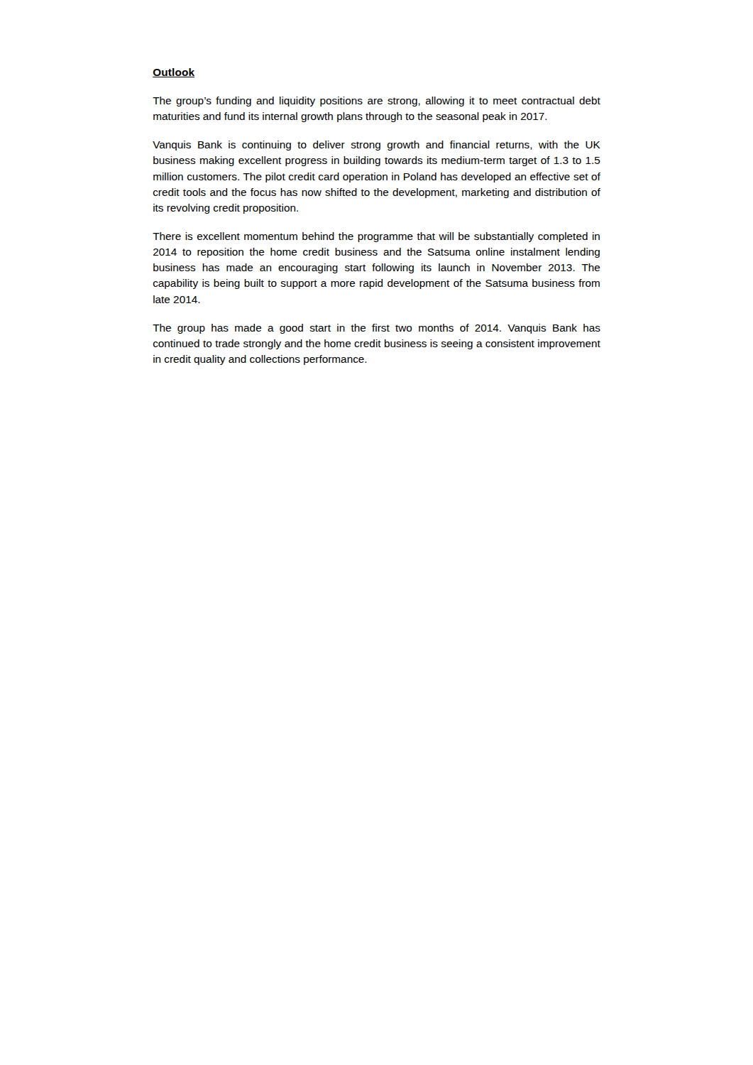Outlook
The group’s funding and liquidity positions are strong, allowing it to meet contractual debt maturities and fund its internal growth plans through to the seasonal peak in 2017.
Vanquis Bank is continuing to deliver strong growth and financial returns, with the UK business making excellent progress in building towards its medium-term target of 1.3 to 1.5 million customers. The pilot credit card operation in Poland has developed an effective set of credit tools and the focus has now shifted to the development, marketing and distribution of its revolving credit proposition.
There is excellent momentum behind the programme that will be substantially completed in 2014 to reposition the home credit business and the Satsuma online instalment lending business has made an encouraging start following its launch in November 2013. The capability is being built to support a more rapid development of the Satsuma business from late 2014.
The group has made a good start in the first two months of 2014. Vanquis Bank has continued to trade strongly and the home credit business is seeing a consistent improvement in credit quality and collections performance.